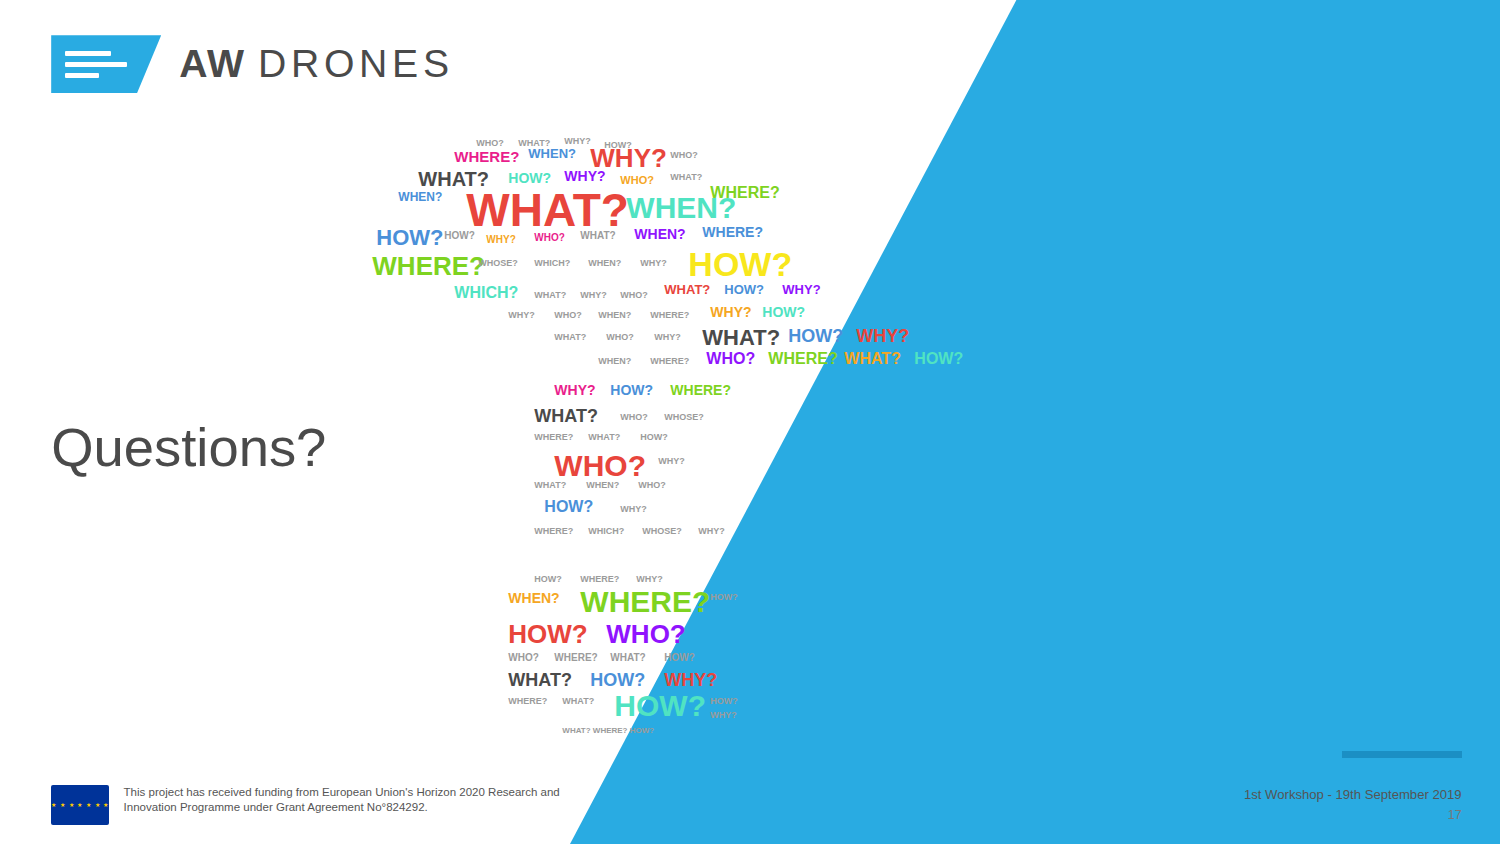AW DRONES
Questions?
WHO? WHAT? WHY? HOW? WHERE? WHEN? WHY? WHO? WHAT? HOW? WHY? WHO? WHAT? WHEN? WHAT? WHEN? WHERE? HOW? HOW? WHY? WHO? WHAT? WHEN? WHERE? WHERE? WHOSE? WHICH? WHEN? WHY? HOW? WHICH? WHAT? WHY? WHO? WHAT? HOW? WHY? WHY? WHO? WHEN? WHERE? WHY? HOW? WHAT? WHO? WHY? WHAT? HOW? WHY? WHEN? WHERE? WHO? WHERE? WHAT? HOW? WHY? HOW? WHERE? WHAT? WHO? WHOSE? WHERE? WHAT? HOW? WHO? WHY? WHAT? WHEN? WHO? HOW? WHY? WHERE? WHICH? WHOSE? WHY? HOW? WHERE? WHY? WHEN? WHERE? HOW? HOW? WHO? WHO? WHERE? WHAT? HOW? WHAT? HOW? WHY? WHERE? WHAT? HOW? HOW? WHY? WHAT? WHERE? HOW?
This project has received funding from European Union's Horizon 2020 Research and Innovation Programme under Grant Agreement No°824292.
1st Workshop - 19th September 2019 17